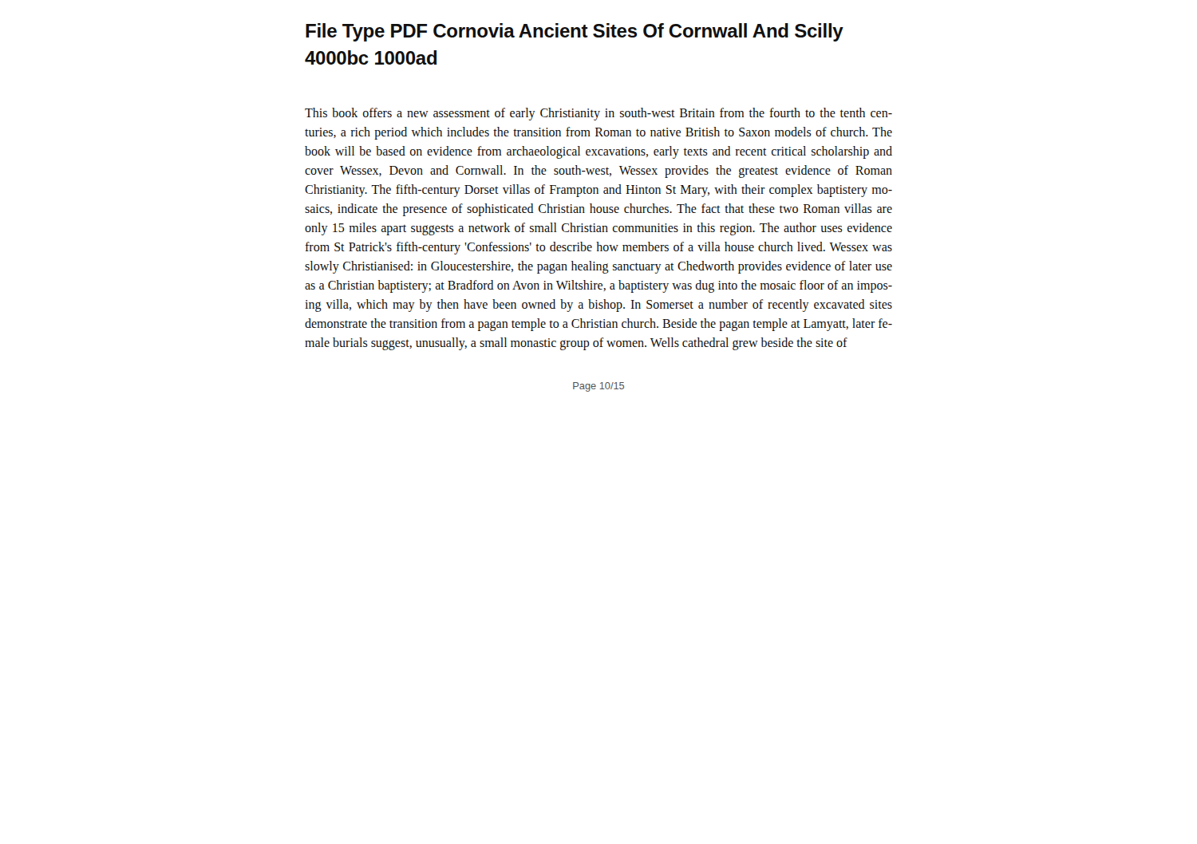File Type PDF Cornovia Ancient Sites Of Cornwall And Scilly 4000bc 1000ad
This book offers a new assessment of early Christianity in south-west Britain from the fourth to the tenth centuries, a rich period which includes the transition from Roman to native British to Saxon models of church. The book will be based on evidence from archaeological excavations, early texts and recent critical scholarship and cover Wessex, Devon and Cornwall. In the south-west, Wessex provides the greatest evidence of Roman Christianity. The fifth-century Dorset villas of Frampton and Hinton St Mary, with their complex baptistery mosaics, indicate the presence of sophisticated Christian house churches. The fact that these two Roman villas are only 15 miles apart suggests a network of small Christian communities in this region. The author uses evidence from St Patrick's fifth-century 'Confessions' to describe how members of a villa house church lived. Wessex was slowly Christianised: in Gloucestershire, the pagan healing sanctuary at Chedworth provides evidence of later use as a Christian baptistery; at Bradford on Avon in Wiltshire, a baptistery was dug into the mosaic floor of an imposing villa, which may by then have been owned by a bishop. In Somerset a number of recently excavated sites demonstrate the transition from a pagan temple to a Christian church. Beside the pagan temple at Lamyatt, later female burials suggest, unusually, a small monastic group of women. Wells cathedral grew beside the site of
Page 10/15